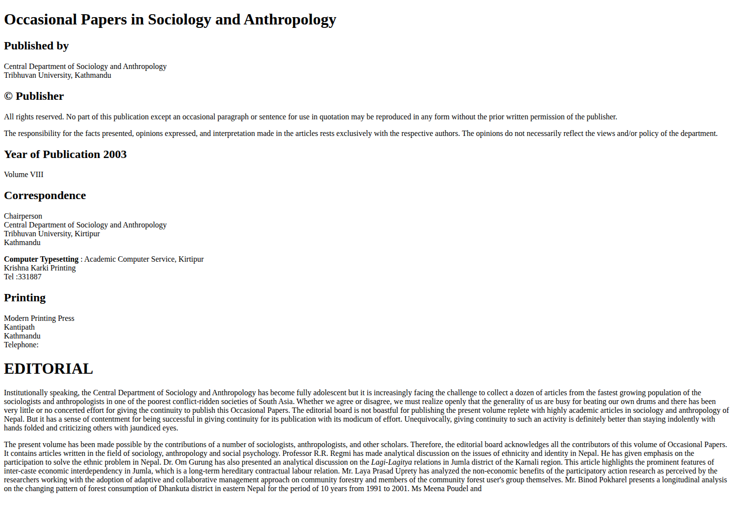Occasional Papers in Sociology and Anthropology
Published by
Central Department of Sociology and Anthropology
Tribhuvan University, Kathmandu
© Publisher
All rights reserved. No part of this publication except an occasional paragraph or sentence for use in quotation may be reproduced in any form without the prior written permission of the publisher.
The responsibility for the facts presented, opinions expressed, and interpretation made in the articles rests exclusively with the respective authors. The opinions do not necessarily reflect the views and/or policy of the department.
Year of Publication 2003
Volume VIII
Correspondence
Chairperson
Central Department of Sociology and Anthropology
Tribhuvan University, Kirtipur
Kathmandu
Computer Typesetting : Academic Computer Service, Kirtipur
Krishna Karki Printing
Tel :331887
Printing
Modern Printing Press
Kantipath
Kathmandu
Telephone:
EDITORIAL
Institutionally speaking, the Central Department of Sociology and Anthropology has become fully adolescent but it is increasingly facing the challenge to collect a dozen of articles from the fastest growing population of the sociologists and anthropologists in one of the poorest conflict-ridden societies of South Asia. Whether we agree or disagree, we must realize openly that the generality of us are busy for beating our own drums and there has been very little or no concerted effort for giving the continuity to publish this Occasional Papers. The editorial board is not boastful for publishing the present volume replete with highly academic articles in sociology and anthropology of Nepal. But it has a sense of contentment for being successful in giving continuity for its publication with its modicum of effort. Unequivocally, giving continuity to such an activity is definitely better than staying indolently with hands folded and criticizing others with jaundiced eyes.
The present volume has been made possible by the contributions of a number of sociologists, anthropologists, and other scholars. Therefore, the editorial board acknowledges all the contributors of this volume of Occasional Papers. It contains articles written in the field of sociology, anthropology and social psychology. Professor R.R. Regmi has made analytical discussion on the issues of ethnicity and identity in Nepal. He has given emphasis on the participation to solve the ethnic problem in Nepal. Dr. Om Gurung has also presented an analytical discussion on the Lagi-Lagitya relations in Jumla district of the Karnali region. This article highlights the prominent features of inter-caste economic interdependency in Jumla, which is a long-term hereditary contractual labour relation. Mr. Laya Prasad Uprety has analyzed the non-economic benefits of the participatory action research as perceived by the researchers working with the adoption of adaptive and collaborative management approach on community forestry and members of the community forest user's group themselves. Mr. Binod Pokharel presents a longitudinal analysis on the changing pattern of forest consumption of Dhankuta district in eastern Nepal for the period of 10 years from 1991 to 2001. Ms Meena Poudel and